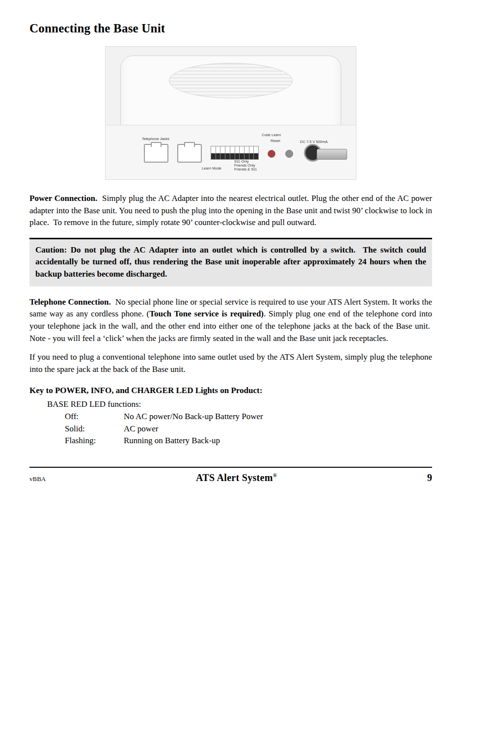Connecting the Base Unit
Telephone Jacks
Code Learn
Reset
DC 7.5 V 500mA
Learn Mode
911 Only
Friends Only
Friends & 911
Power Connection. Simply plug the AC Adapter into the nearest electrical outlet. Plug the other end of the AC power adapter into the Base unit. You need to push the plug into the opening in the Base unit and twist 90’ clockwise to lock in place. To remove in the future, simply rotate 90’ counter-clockwise and pull outward.
Caution: Do not plug the AC Adapter into an outlet which is controlled by a switch. The switch could accidentally be turned off, thus rendering the Base unit inoperable after approximately 24 hours when the backup batteries become discharged.
Telephone Connection. No special phone line or special service is required to use your ATS Alert System. It works the same way as any cordless phone. (Touch Tone service is required). Simply plug one end of the telephone cord into your telephone jack in the wall, and the other end into either one of the telephone jacks at the back of the Base unit. Note - you will feel a ‘click’ when the jacks are firmly seated in the wall and the Base unit jack receptacles.
If you need to plug a conventional telephone into same outlet used by the ATS Alert System, simply plug the telephone into the spare jack at the back of the Base unit.
Key to POWER, INFO, and CHARGER LED Lights on Product:
BASE RED LED functions:
Off: No AC power/No Back-up Battery Power
Solid: AC power
Flashing: Running on Battery Back-up
vBBA
ATS Alert System®
9